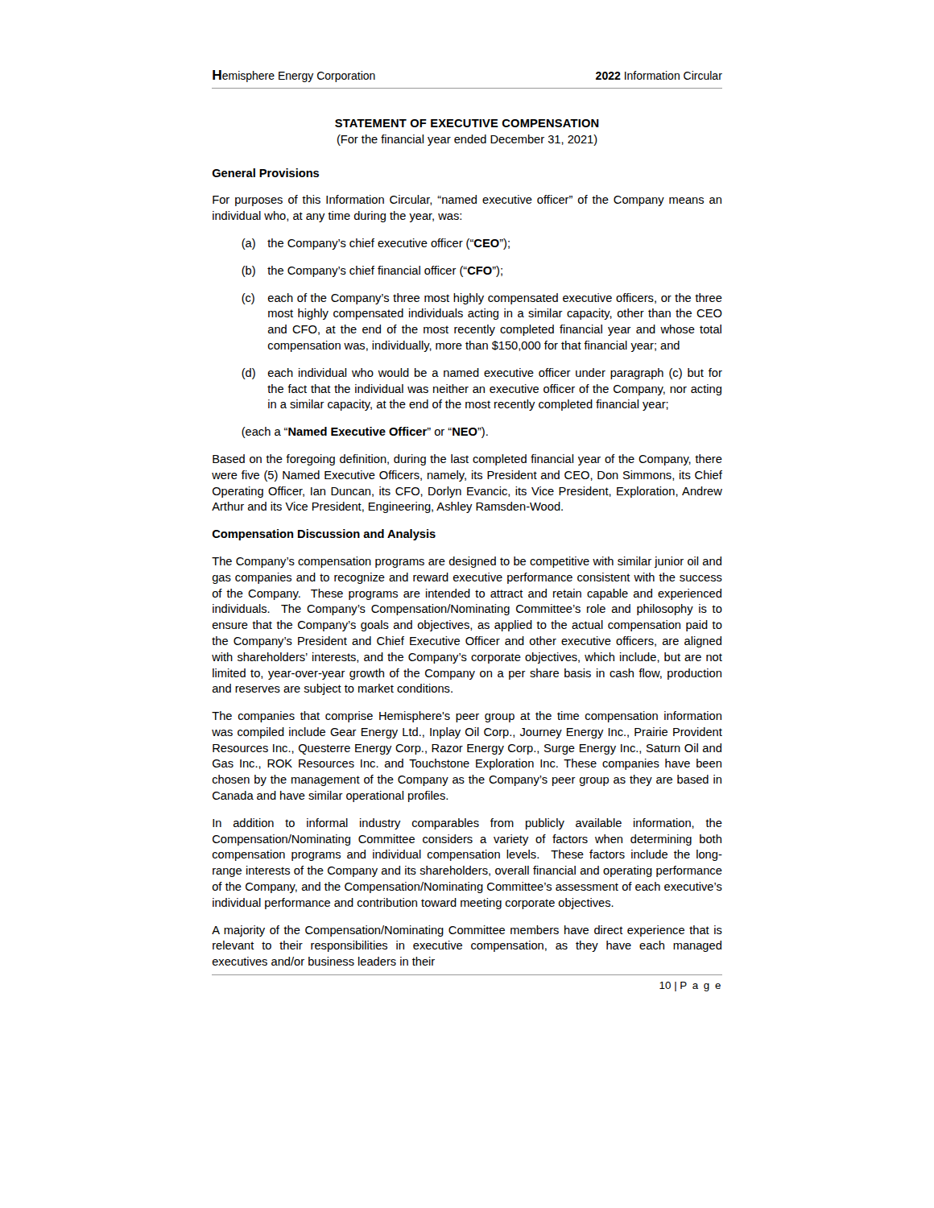Hemisphere Energy Corporation
2022 Information Circular
STATEMENT OF EXECUTIVE COMPENSATION
(For the financial year ended December 31, 2021)
General Provisions
For purposes of this Information Circular, “named executive officer” of the Company means an individual who, at any time during the year, was:
(a) the Company’s chief executive officer (“CEO”);
(b) the Company’s chief financial officer (“CFO”);
(c) each of the Company’s three most highly compensated executive officers, or the three most highly compensated individuals acting in a similar capacity, other than the CEO and CFO, at the end of the most recently completed financial year and whose total compensation was, individually, more than $150,000 for that financial year; and
(d) each individual who would be a named executive officer under paragraph (c) but for the fact that the individual was neither an executive officer of the Company, nor acting in a similar capacity, at the end of the most recently completed financial year;
(each a “Named Executive Officer” or “NEO”).
Based on the foregoing definition, during the last completed financial year of the Company, there were five (5) Named Executive Officers, namely, its President and CEO, Don Simmons, its Chief Operating Officer, Ian Duncan, its CFO, Dorlyn Evancic, its Vice President, Exploration, Andrew Arthur and its Vice President, Engineering, Ashley Ramsden-Wood.
Compensation Discussion and Analysis
The Company’s compensation programs are designed to be competitive with similar junior oil and gas companies and to recognize and reward executive performance consistent with the success of the Company. These programs are intended to attract and retain capable and experienced individuals. The Company’s Compensation/Nominating Committee’s role and philosophy is to ensure that the Company’s goals and objectives, as applied to the actual compensation paid to the Company’s President and Chief Executive Officer and other executive officers, are aligned with shareholders’ interests, and the Company’s corporate objectives, which include, but are not limited to, year-over-year growth of the Company on a per share basis in cash flow, production and reserves are subject to market conditions.
The companies that comprise Hemisphere's peer group at the time compensation information was compiled include Gear Energy Ltd., Inplay Oil Corp., Journey Energy Inc., Prairie Provident Resources Inc., Questerre Energy Corp., Razor Energy Corp., Surge Energy Inc., Saturn Oil and Gas Inc., ROK Resources Inc. and Touchstone Exploration Inc. These companies have been chosen by the management of the Company as the Company’s peer group as they are based in Canada and have similar operational profiles.
In addition to informal industry comparables from publicly available information, the Compensation/Nominating Committee considers a variety of factors when determining both compensation programs and individual compensation levels. These factors include the long-range interests of the Company and its shareholders, overall financial and operating performance of the Company, and the Compensation/Nominating Committee’s assessment of each executive’s individual performance and contribution toward meeting corporate objectives.
A majority of the Compensation/Nominating Committee members have direct experience that is relevant to their responsibilities in executive compensation, as they have each managed executives and/or business leaders in their
10 | P a g e